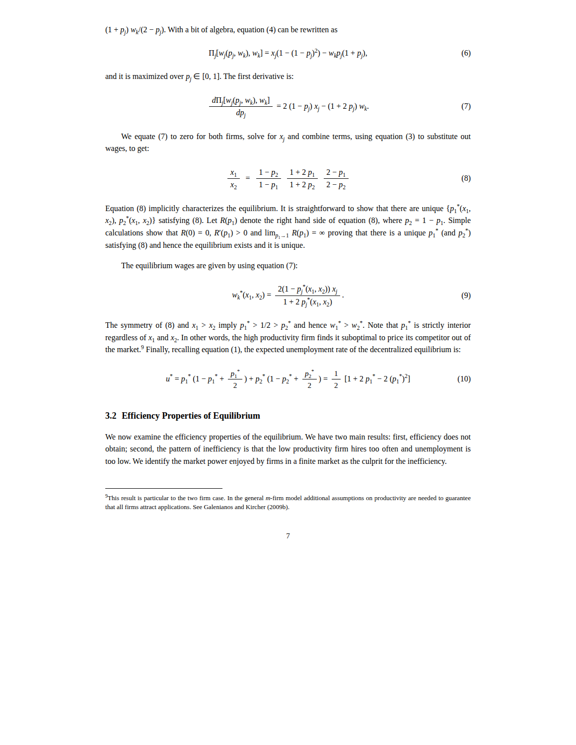(1 + pj) wk/(2 − pj). With a bit of algebra, equation (4) can be rewritten as
Πj[wj(pj, wk), wk] = xj(1 − (1 − pj)2) − wk pj(1 + pj),
(6)
and it is maximized over pj ∈ [0, 1]. The first derivative is:
d Πj[wj(pj, wk), wk] dpj = 2 (1 − pj) xj − (1 + 2 pj) wk.
(7)
We equate (7) to zero for both firms, solve for xj and combine terms, using equation (3) to substitute out wages, to get:
x1 x2 = 1 − p2 1 − p1 1 + 2 p1 1 + 2 p2 2 − p1 2 − p2
(8)
Equation (8) implicitly characterizes the equilibrium. It is straightforward to show that there are unique {p1*(x1, x2), p2*(x1, x2)} satisfying (8). Let R(p1) denote the right hand side of equation (8), where p2 = 1 − p1. Simple calculations show that R(0) = 0, R′(p1) > 0 and limp1→1 R(p1) = ∞ proving that there is a unique p1* (and p2*) satisfying (8) and hence the equilibrium exists and it is unique.
The equilibrium wages are given by using equation (7):
wk*(x1, x2) = 2(1 − pj*(x1, x2)) xj 1 + 2 pj*(x1, x2) .
(9)
The symmetry of (8) and x1 > x2 imply p1* > 1/2 > p2* and hence w1* > w2*. Note that p1* is strictly interior regardless of x1 and x2. In other words, the high productivity firm finds it suboptimal to price its competitor out of the market.9 Finally, recalling equation (1), the expected unemployment rate of the decentralized equilibrium is:
u* = p1* (1 − p1* + p1* 2 ) + p2* (1 − p2* + p2* 2 ) = 1 2 [1 + 2 p1* − 2 (p1*)2]
(10)
3.2 Efficiency Properties of Equilibrium
We now examine the efficiency properties of the equilibrium. We have two main results: first, efficiency does not obtain; second, the pattern of inefficiency is that the low productivity firm hires too often and unemployment is too low. We identify the market power enjoyed by firms in a finite market as the culprit for the inefficiency.
9This result is particular to the two firm case. In the general m-firm model additional assumptions on productivity are needed to guarantee that all firms attract applications. See Galenianos and Kircher (2009b).
7